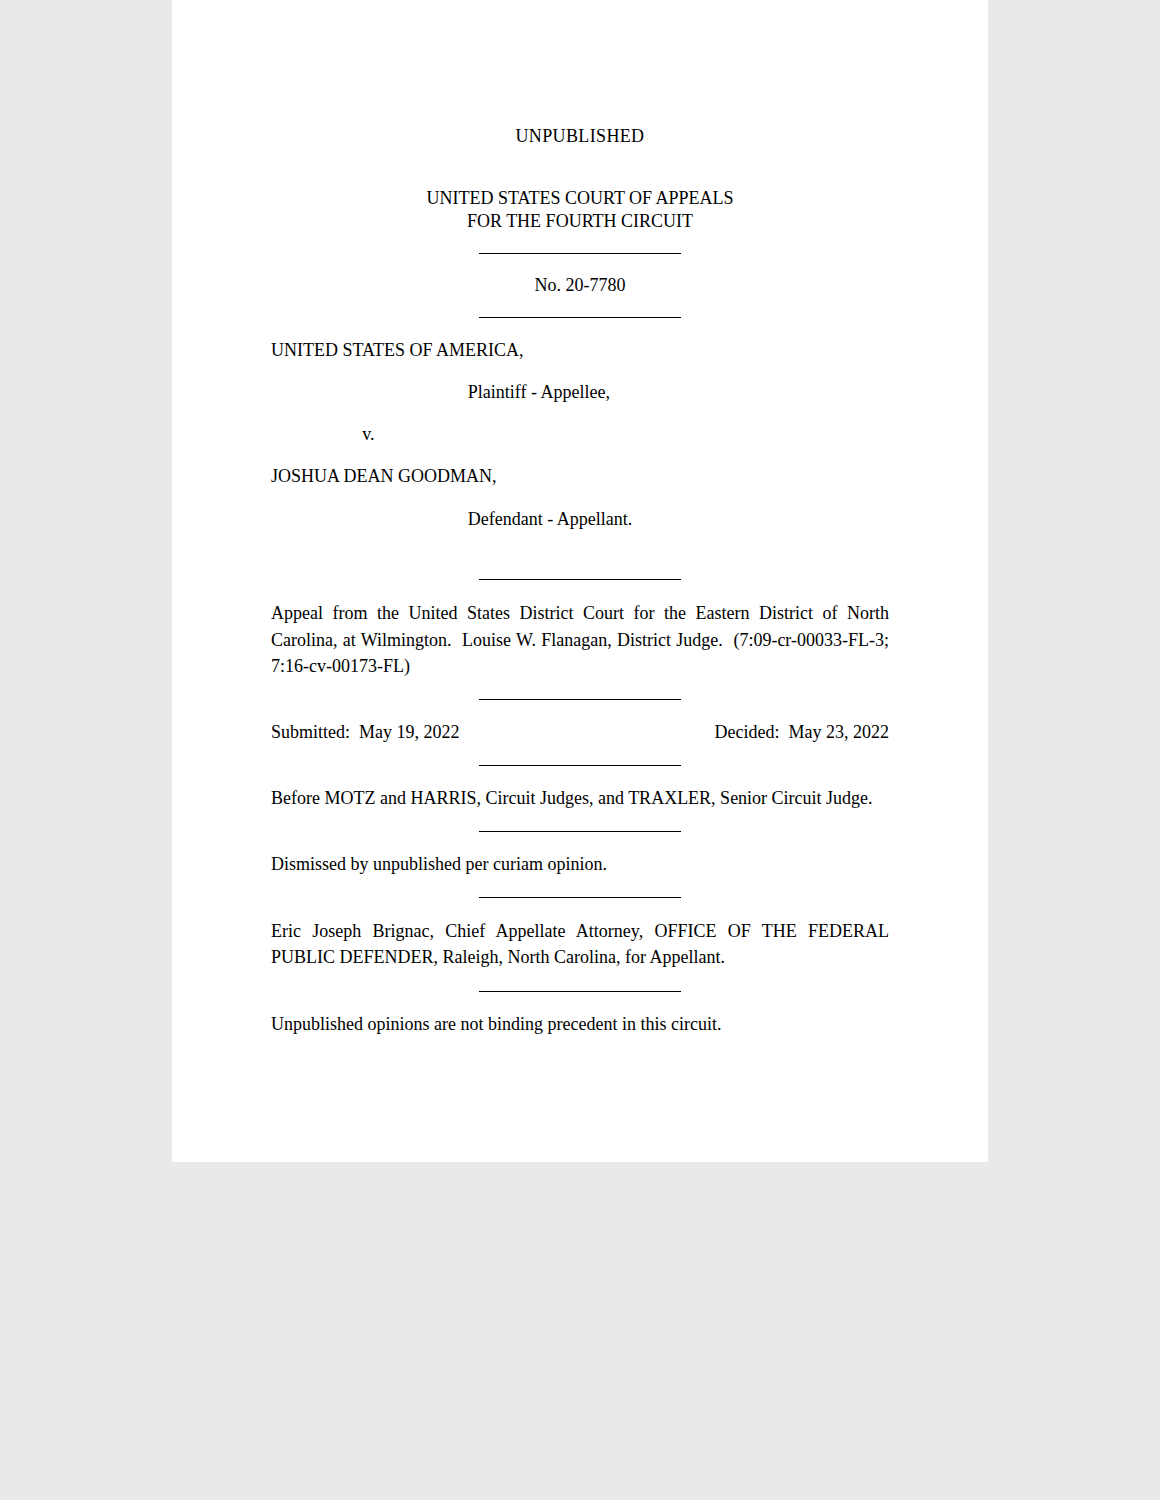UNPUBLISHED
UNITED STATES COURT OF APPEALS
FOR THE FOURTH CIRCUIT
No. 20-7780
UNITED STATES OF AMERICA,
Plaintiff - Appellee,
v.
JOSHUA DEAN GOODMAN,
Defendant - Appellant.
Appeal from the United States District Court for the Eastern District of North Carolina, at Wilmington. Louise W. Flanagan, District Judge. (7:09-cr-00033-FL-3; 7:16-cv-00173-FL)
Submitted: May 19, 2022 Decided: May 23, 2022
Before MOTZ and HARRIS, Circuit Judges, and TRAXLER, Senior Circuit Judge.
Dismissed by unpublished per curiam opinion.
Eric Joseph Brignac, Chief Appellate Attorney, OFFICE OF THE FEDERAL PUBLIC DEFENDER, Raleigh, North Carolina, for Appellant.
Unpublished opinions are not binding precedent in this circuit.